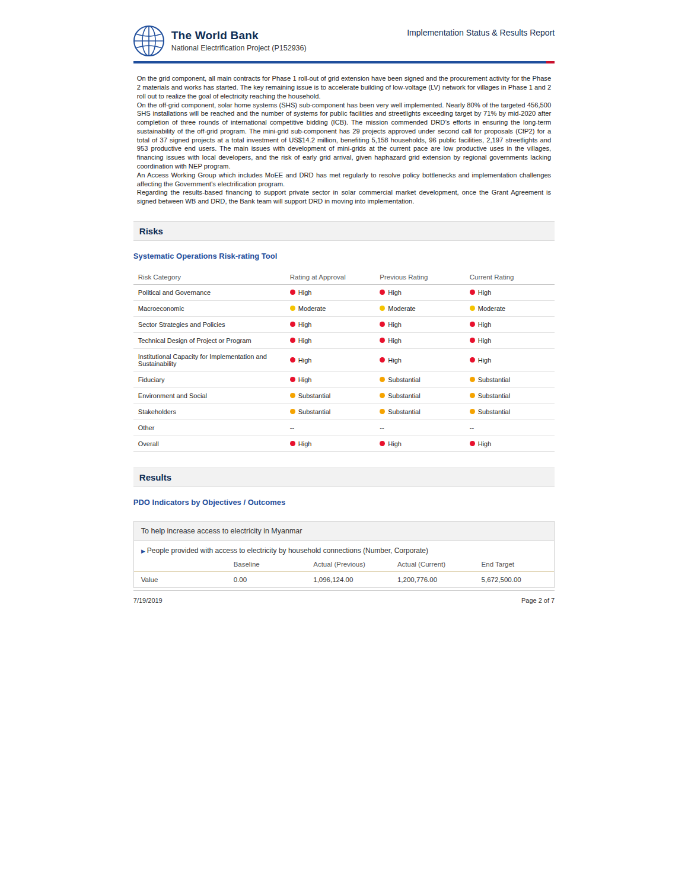The World Bank
National Electrification Project (P152936)
Implementation Status & Results Report
On the grid component, all main contracts for Phase 1 roll-out of grid extension have been signed and the procurement activity for the Phase 2 materials and works has started. The key remaining issue is to accelerate building of low-voltage (LV) network for villages in Phase 1 and 2 roll out to realize the goal of electricity reaching the household.
On the off-grid component, solar home systems (SHS) sub-component has been very well implemented. Nearly 80% of the targeted 456,500 SHS installations will be reached and the number of systems for public facilities and streetlights exceeding target by 71% by mid-2020 after completion of three rounds of international competitive bidding (ICB). The mission commended DRD’s efforts in ensuring the long-term sustainability of the off-grid program. The mini-grid sub-component has 29 projects approved under second call for proposals (CfP2) for a total of 37 signed projects at a total investment of US$14.2 million, benefiting 5,158 households, 96 public facilities, 2,197 streetlights and 953 productive end users. The main issues with development of mini-grids at the current pace are low productive uses in the villages, financing issues with local developers, and the risk of early grid arrival, given haphazard grid extension by regional governments lacking coordination with NEP program.
An Access Working Group which includes MoEE and DRD has met regularly to resolve policy bottlenecks and implementation challenges affecting the Government's electrification program.
Regarding the results-based financing to support private sector in solar commercial market development, once the Grant Agreement is signed between WB and DRD, the Bank team will support DRD in moving into implementation.
Risks
Systematic Operations Risk-rating Tool
| Risk Category | Rating at Approval | Previous Rating | Current Rating |
| --- | --- | --- | --- |
| Political and Governance | High | High | High |
| Macroeconomic | Moderate | Moderate | Moderate |
| Sector Strategies and Policies | High | High | High |
| Technical Design of Project or Program | High | High | High |
| Institutional Capacity for Implementation and Sustainability | High | High | High |
| Fiduciary | High | Substantial | Substantial |
| Environment and Social | Substantial | Substantial | Substantial |
| Stakeholders | Substantial | Substantial | Substantial |
| Other | -- | -- | -- |
| Overall | High | High | High |
Results
PDO Indicators by Objectives / Outcomes
To help increase access to electricity in Myanmar
▶People provided with access to electricity by household connections (Number, Corporate)
| | Baseline | Actual (Previous) | Actual (Current) | End Target |
| --- | --- | --- | --- | --- |
| Value | 0.00 | 1,096,124.00 | 1,200,776.00 | 5,672,500.00 |
7/19/2019
Page 2 of 7